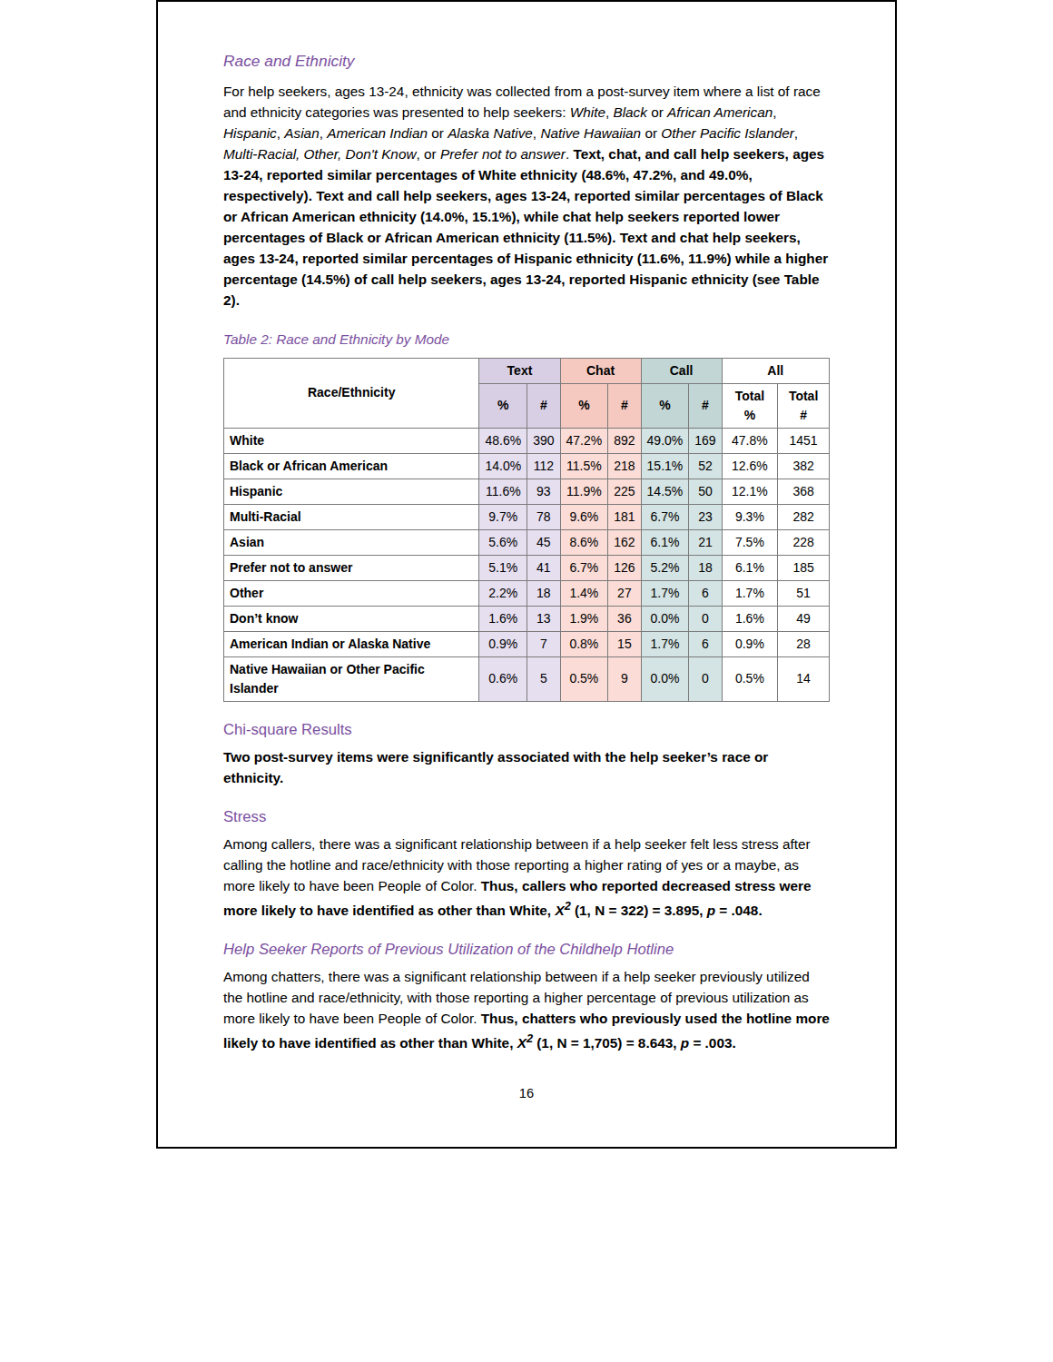Race and Ethnicity
For help seekers, ages 13-24, ethnicity was collected from a post-survey item where a list of race and ethnicity categories was presented to help seekers: White, Black or African American, Hispanic, Asian, American Indian or Alaska Native, Native Hawaiian or Other Pacific Islander, Multi-Racial, Other, Don't Know, or Prefer not to answer. Text, chat, and call help seekers, ages 13-24, reported similar percentages of White ethnicity (48.6%, 47.2%, and 49.0%, respectively). Text and call help seekers, ages 13-24, reported similar percentages of Black or African American ethnicity (14.0%, 15.1%), while chat help seekers reported lower percentages of Black or African American ethnicity (11.5%). Text and chat help seekers, ages 13-24, reported similar percentages of Hispanic ethnicity (11.6%, 11.9%) while a higher percentage (14.5%) of call help seekers, ages 13-24, reported Hispanic ethnicity (see Table 2).
Table 2: Race and Ethnicity by Mode
| Race/Ethnicity | Text | Chat | Call | All |
| --- | --- | --- | --- | --- |
| % | # | % | # | % | # | Total % | Total # |
| White | 48.6% | 390 | 47.2% | 892 | 49.0% | 169 | 47.8% | 1451 |
| Black or African American | 14.0% | 112 | 11.5% | 218 | 15.1% | 52 | 12.6% | 382 |
| Hispanic | 11.6% | 93 | 11.9% | 225 | 14.5% | 50 | 12.1% | 368 |
| Multi-Racial | 9.7% | 78 | 9.6% | 181 | 6.7% | 23 | 9.3% | 282 |
| Asian | 5.6% | 45 | 8.6% | 162 | 6.1% | 21 | 7.5% | 228 |
| Prefer not to answer | 5.1% | 41 | 6.7% | 126 | 5.2% | 18 | 6.1% | 185 |
| Other | 2.2% | 18 | 1.4% | 27 | 1.7% | 6 | 1.7% | 51 |
| Don’t know | 1.6% | 13 | 1.9% | 36 | 0.0% | 0 | 1.6% | 49 |
| American Indian or Alaska Native | 0.9% | 7 | 0.8% | 15 | 1.7% | 6 | 0.9% | 28 |
| Native Hawaiian or Other Pacific Islander | 0.6% | 5 | 0.5% | 9 | 0.0% | 0 | 0.5% | 14 |
Chi-square Results
Two post-survey items were significantly associated with the help seeker’s race or ethnicity.
Stress
Among callers, there was a significant relationship between if a help seeker felt less stress after calling the hotline and race/ethnicity with those reporting a higher rating of yes or a maybe, as more likely to have been People of Color. Thus, callers who reported decreased stress were more likely to have identified as other than White, X2 (1, N = 322) = 3.895, p = .048.
Help Seeker Reports of Previous Utilization of the Childhelp Hotline
Among chatters, there was a significant relationship between if a help seeker previously utilized the hotline and race/ethnicity, with those reporting a higher percentage of previous utilization as more likely to have been People of Color. Thus, chatters who previously used the hotline more likely to have identified as other than White, X2 (1, N = 1,705) = 8.643, p = .003.
16